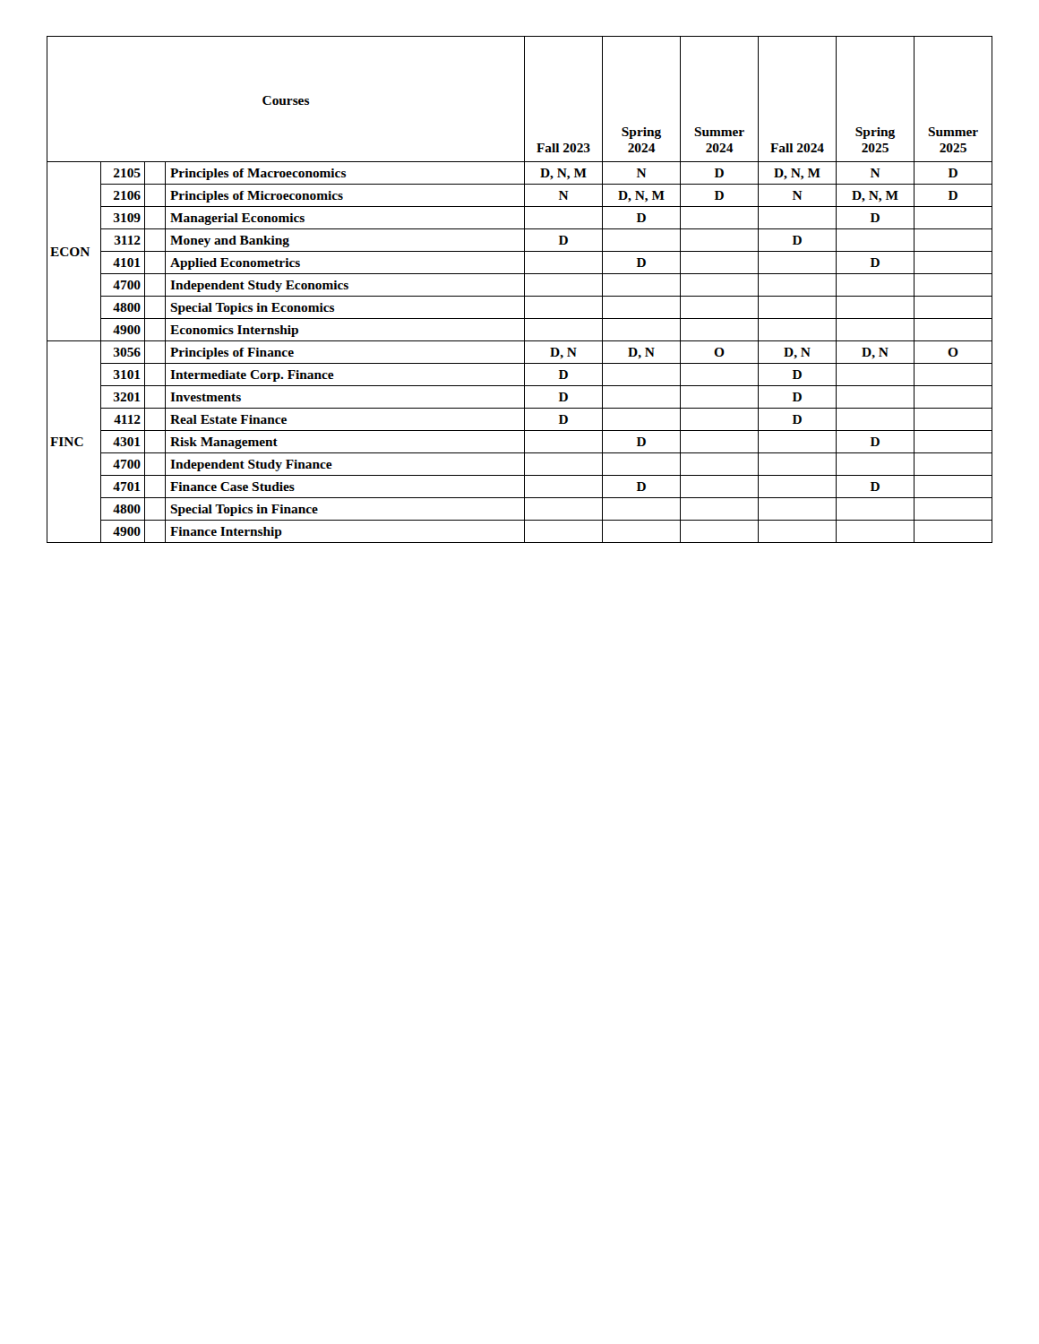| Courses | Fall 2023 | Spring 2024 | Summer 2024 | Fall 2024 | Spring 2025 | Summer 2025 |
| --- | --- | --- | --- | --- | --- | --- |
| ECON | 2105 | | Principles of Macroeconomics | D, N, M | N | D | D, N, M | N | D |
| 2106 | | Principles of Microeconomics | N | D, N, M | D | N | D, N, M | D |
| 3109 | | Managerial Economics | | D | | | D | |
| 3112 | | Money and Banking | D | | | D | | |
| 4101 | | Applied Econometrics | | D | | | D | |
| 4700 | | Independent Study Economics | | | | | | |
| 4800 | | Special Topics in Economics | | | | | | |
| 4900 | | Economics Internship | | | | | | |
| FINC | 3056 | | Principles of Finance | D, N | D, N | O | D, N | D, N | O |
| 3101 | | Intermediate Corp. Finance | D | | | D | | |
| 3201 | | Investments | D | | | D | | |
| 4112 | | Real Estate Finance | D | | | D | | |
| 4301 | | Risk Management | | D | | | D | |
| 4700 | | Independent Study Finance | | | | | | |
| 4701 | | Finance Case Studies | | D | | | D | |
| 4800 | | Special Topics in Finance | | | | | | |
| 4900 | | Finance Internship | | | | | | |